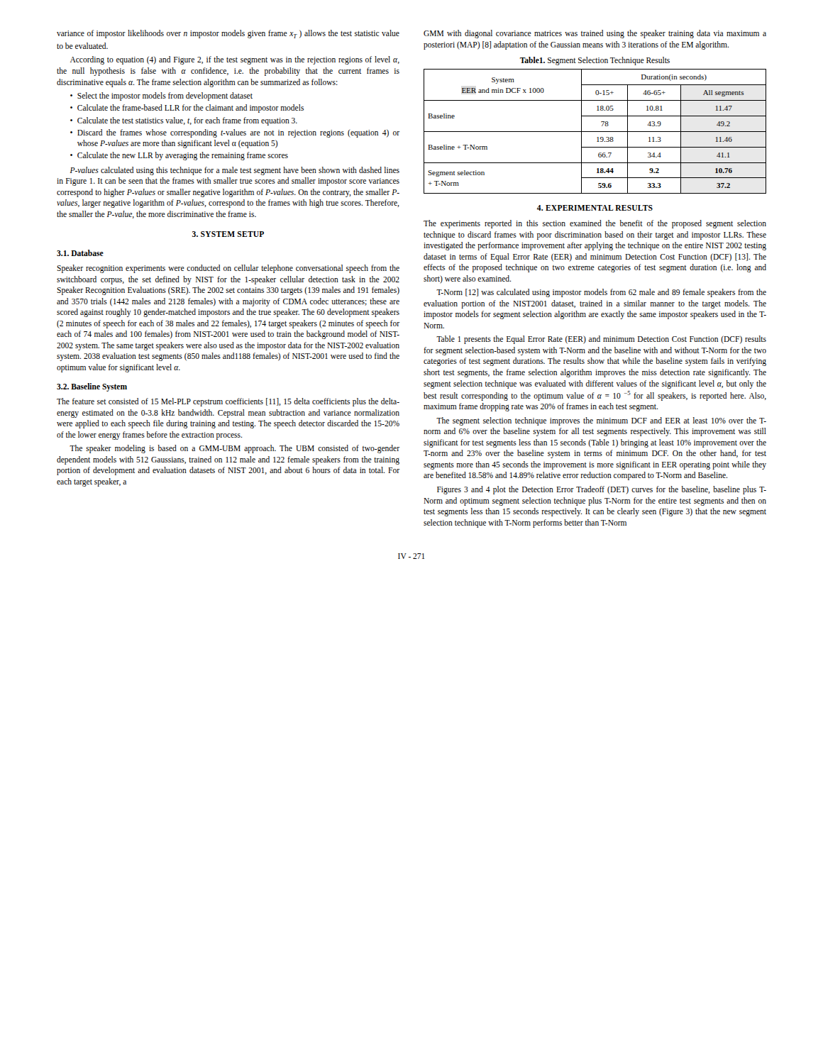variance of impostor likelihoods over n impostor models given frame xT ) allows the test statistic value to be evaluated.
According to equation (4) and Figure 2, if the test segment was in the rejection regions of level α, the null hypothesis is false with α confidence, i.e. the probability that the current frames is discriminative equals α. The frame selection algorithm can be summarized as follows:
Select the impostor models from development dataset
Calculate the frame-based LLR for the claimant and impostor models
Calculate the test statistics value, t, for each frame from equation 3.
Discard the frames whose corresponding t-values are not in rejection regions (equation 4) or whose P-values are more than significant level α (equation 5)
Calculate the new LLR by averaging the remaining frame scores
P-values calculated using this technique for a male test segment have been shown with dashed lines in Figure 1. It can be seen that the frames with smaller true scores and smaller impostor score variances correspond to higher P-values or smaller negative logarithm of P-values. On the contrary, the smaller P-values, larger negative logarithm of P-values, correspond to the frames with high true scores. Therefore, the smaller the P-value, the more discriminative the frame is.
3. SYSTEM SETUP
3.1. Database
Speaker recognition experiments were conducted on cellular telephone conversational speech from the switchboard corpus, the set defined by NIST for the 1-speaker cellular detection task in the 2002 Speaker Recognition Evaluations (SRE). The 2002 set contains 330 targets (139 males and 191 females) and 3570 trials (1442 males and 2128 females) with a majority of CDMA codec utterances; these are scored against roughly 10 gender-matched impostors and the true speaker. The 60 development speakers (2 minutes of speech for each of 38 males and 22 females), 174 target speakers (2 minutes of speech for each of 74 males and 100 females) from NIST-2001 were used to train the background model of NIST-2002 system. The same target speakers were also used as the impostor data for the NIST-2002 evaluation system. 2038 evaluation test segments (850 males and1188 females) of NIST-2001 were used to find the optimum value for significant level α.
3.2. Baseline System
The feature set consisted of 15 Mel-PLP cepstrum coefficients [11], 15 delta coefficients plus the delta-energy estimated on the 0-3.8 kHz bandwidth. Cepstral mean subtraction and variance normalization were applied to each speech file during training and testing. The speech detector discarded the 15-20% of the lower energy frames before the extraction process.
The speaker modeling is based on a GMM-UBM approach. The UBM consisted of two-gender dependent models with 512 Gaussians, trained on 112 male and 122 female speakers from the training portion of development and evaluation datasets of NIST 2001, and about 6 hours of data in total. For each target speaker, a
GMM with diagonal covariance matrices was trained using the speaker training data via maximum a posteriori (MAP) [8] adaptation of the Gaussian means with 3 iterations of the EM algorithm.
Table1. Segment Selection Technique Results
| System EER and min DCF x 1000 | Duration(in seconds) |
| --- | --- |
| 0-15+ | 46-65+ | All segments |
| Baseline | 18.05 | 10.81 | 11.47 |
| 78 | 43.9 | 49.2 |
| Baseline + T-Norm | 19.38 | 11.3 | 11.46 |
| 66.7 | 34.4 | 41.1 |
| Segment selection + T-Norm | 18.44 | 9.2 | 10.76 |
| 59.6 | 33.3 | 37.2 |
4. EXPERIMENTAL RESULTS
The experiments reported in this section examined the benefit of the proposed segment selection technique to discard frames with poor discrimination based on their target and impostor LLRs. These investigated the performance improvement after applying the technique on the entire NIST 2002 testing dataset in terms of Equal Error Rate (EER) and minimum Detection Cost Function (DCF) [13]. The effects of the proposed technique on two extreme categories of test segment duration (i.e. long and short) were also examined.
T-Norm [12] was calculated using impostor models from 62 male and 89 female speakers from the evaluation portion of the NIST2001 dataset, trained in a similar manner to the target models. The impostor models for segment selection algorithm are exactly the same impostor speakers used in the T-Norm.
Table 1 presents the Equal Error Rate (EER) and minimum Detection Cost Function (DCF) results for segment selection-based system with T-Norm and the baseline with and without T-Norm for the two categories of test segment durations. The results show that while the baseline system fails in verifying short test segments, the frame selection algorithm improves the miss detection rate significantly. The segment selection technique was evaluated with different values of the significant level α, but only the best result corresponding to the optimum value of α = 10 −5 for all speakers, is reported here. Also, maximum frame dropping rate was 20% of frames in each test segment.
The segment selection technique improves the minimum DCF and EER at least 10% over the T-norm and 6% over the baseline system for all test segments respectively. This improvement was still significant for test segments less than 15 seconds (Table 1) bringing at least 10% improvement over the T-norm and 23% over the baseline system in terms of minimum DCF. On the other hand, for test segments more than 45 seconds the improvement is more significant in EER operating point while they are benefited 18.58% and 14.89% relative error reduction compared to T-Norm and Baseline.
Figures 3 and 4 plot the Detection Error Tradeoff (DET) curves for the baseline, baseline plus T-Norm and optimum segment selection technique plus T-Norm for the entire test segments and then on test segments less than 15 seconds respectively. It can be clearly seen (Figure 3) that the new segment selection technique with T-Norm performs better than T-Norm
IV - 271